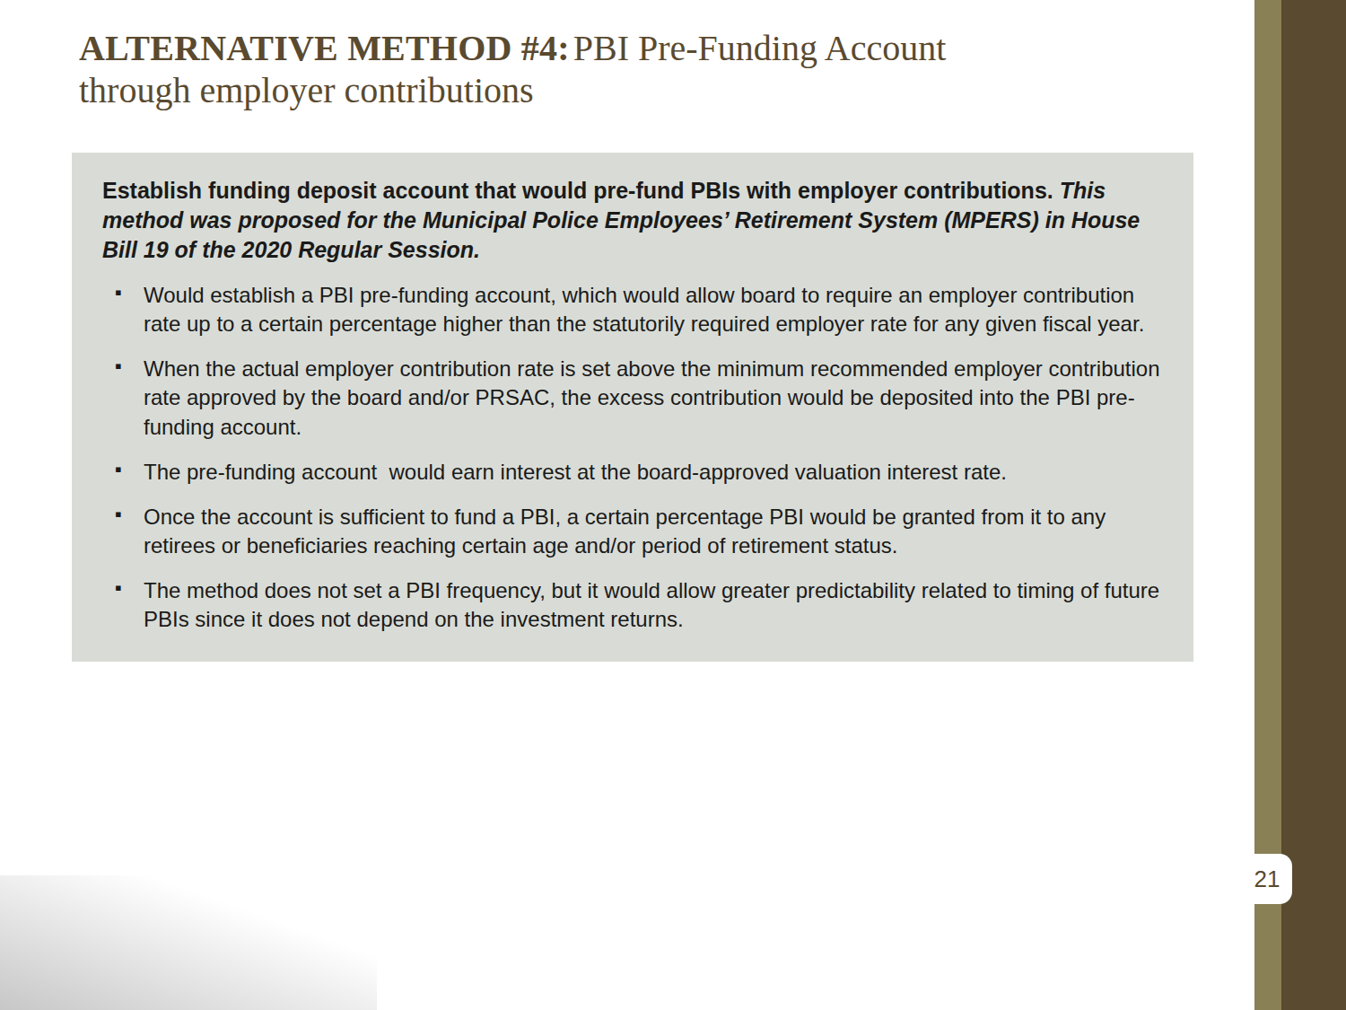ALTERNATIVE METHOD #4: PBI Pre-Funding Account through employer contributions
Establish funding deposit account that would pre-fund PBIs with employer contributions. This method was proposed for the Municipal Police Employees’ Retirement System (MPERS) in House Bill 19 of the 2020 Regular Session.
Would establish a PBI pre-funding account, which would allow board to require an employer contribution rate up to a certain percentage higher than the statutorily required employer rate for any given fiscal year.
When the actual employer contribution rate is set above the minimum recommended employer contribution rate approved by the board and/or PRSAC, the excess contribution would be deposited into the PBI pre-funding account.
The pre-funding account would earn interest at the board-approved valuation interest rate.
Once the account is sufficient to fund a PBI, a certain percentage PBI would be granted from it to any retirees or beneficiaries reaching certain age and/or period of retirement status.
The method does not set a PBI frequency, but it would allow greater predictability related to timing of future PBIs since it does not depend on the investment returns.
21